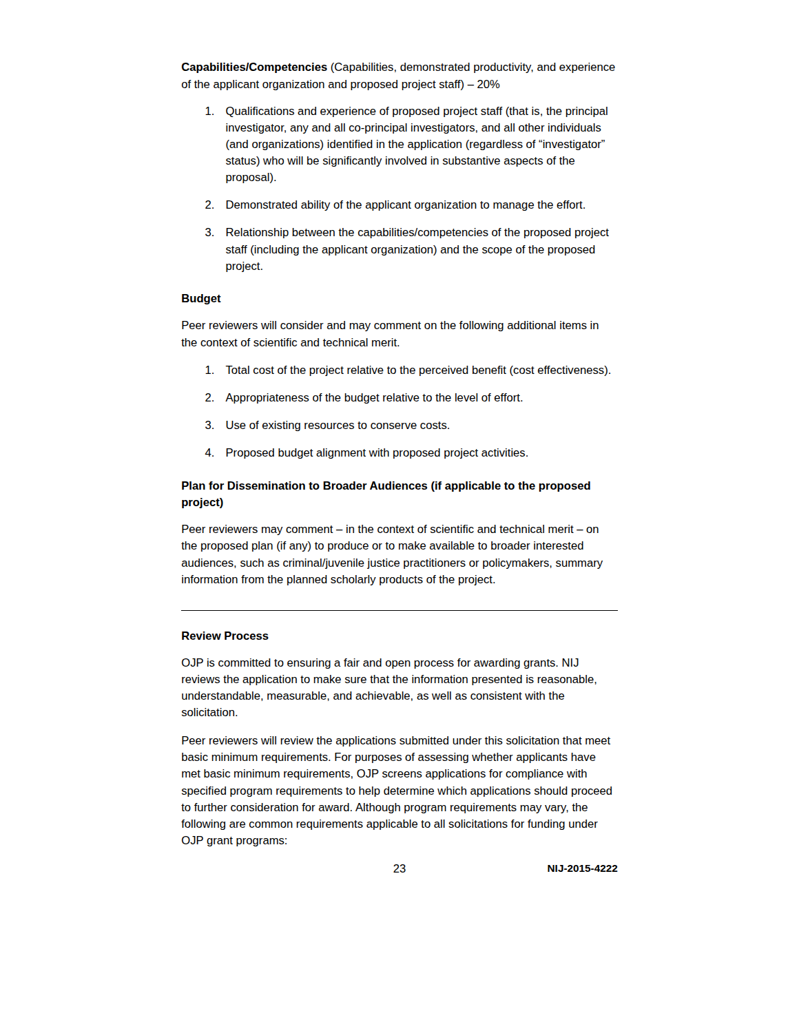Capabilities/Competencies (Capabilities, demonstrated productivity, and experience of the applicant organization and proposed project staff) – 20%
Qualifications and experience of proposed project staff (that is, the principal investigator, any and all co-principal investigators, and all other individuals (and organizations) identified in the application (regardless of “investigator” status) who will be significantly involved in substantive aspects of the proposal).
Demonstrated ability of the applicant organization to manage the effort.
Relationship between the capabilities/competencies of the proposed project staff (including the applicant organization) and the scope of the proposed project.
Budget
Peer reviewers will consider and may comment on the following additional items in the context of scientific and technical merit.
Total cost of the project relative to the perceived benefit (cost effectiveness).
Appropriateness of the budget relative to the level of effort.
Use of existing resources to conserve costs.
Proposed budget alignment with proposed project activities.
Plan for Dissemination to Broader Audiences (if applicable to the proposed project)
Peer reviewers may comment – in the context of scientific and technical merit – on the proposed plan (if any) to produce or to make available to broader interested audiences, such as criminal/juvenile justice practitioners or policymakers, summary information from the planned scholarly products of the project.
Review Process
OJP is committed to ensuring a fair and open process for awarding grants. NIJ reviews the application to make sure that the information presented is reasonable, understandable, measurable, and achievable, as well as consistent with the solicitation.
Peer reviewers will review the applications submitted under this solicitation that meet basic minimum requirements. For purposes of assessing whether applicants have met basic minimum requirements, OJP screens applications for compliance with specified program requirements to help determine which applications should proceed to further consideration for award. Although program requirements may vary, the following are common requirements applicable to all solicitations for funding under OJP grant programs:
23 NIJ-2015-4222